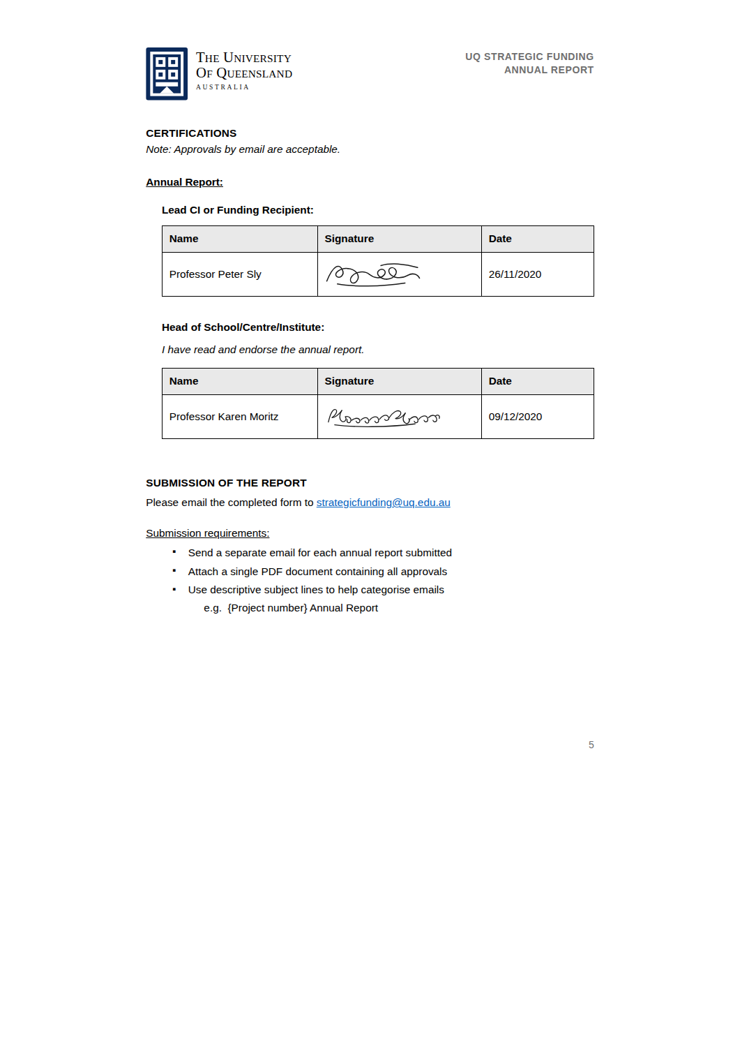THE UNIVERSITY
OF QUEENSLAND
AUSTRALIA
UQ STRATEGIC FUNDING
ANNUAL REPORT
CERTIFICATIONS
Note: Approvals by email are acceptable.
Annual Report:
Lead CI or Funding Recipient:
| Name | Signature | Date |
| --- | --- | --- |
| Professor Peter Sly | | 26/11/2020 |
Head of School/Centre/Institute:
I have read and endorse the annual report.
| Name | Signature | Date |
| --- | --- | --- |
| Professor Karen Moritz | | 09/12/2020 |
SUBMISSION OF THE REPORT
Please email the completed form to strategicfunding@uq.edu.au
Submission requirements:
Send a separate email for each annual report submitted
Attach a single PDF document containing all approvals
Use descriptive subject lines to help categorise emails e.g. {Project number} Annual Report
5